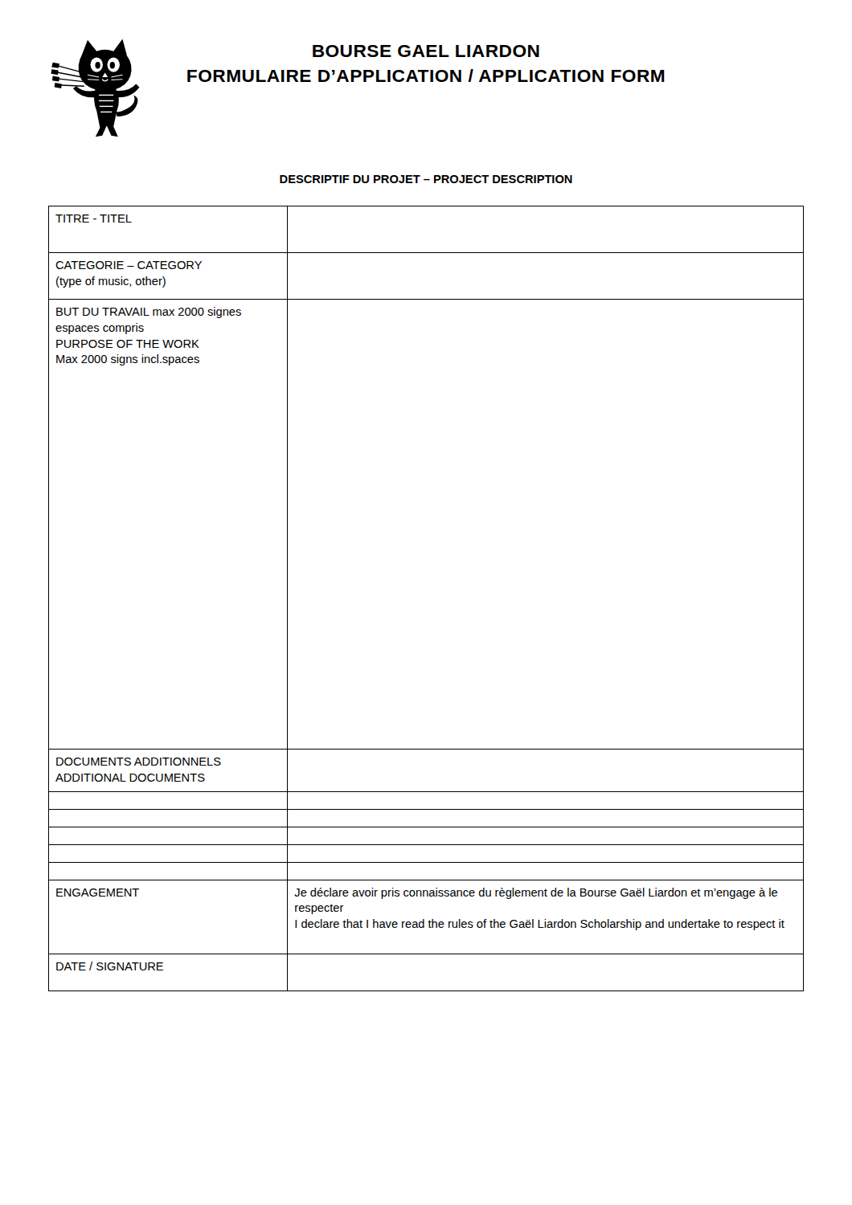BOURSE GAEL LIARDON
FORMULAIRE D’APPLICATION / APPLICATION FORM
DESCRIPTIF DU PROJET – PROJECT DESCRIPTION
| TITRE - TITEL | |
| CATEGORIE – CATEGORY (type of music, other) | |
| BUT DU TRAVAIL max 2000 signes espaces compris PURPOSE OF THE WORK Max 2000 signs incl.spaces | |
| DOCUMENTS ADDITIONNELS ADDITIONAL DOCUMENTS | |
| ENGAGEMENT | Je déclare avoir pris connaissance du règlement de la Bourse Gaël Liardon et m’engage à le respecter I declare that I have read the rules of the Gaël Liardon Scholarship and undertake to respect it |
| DATE / SIGNATURE | |